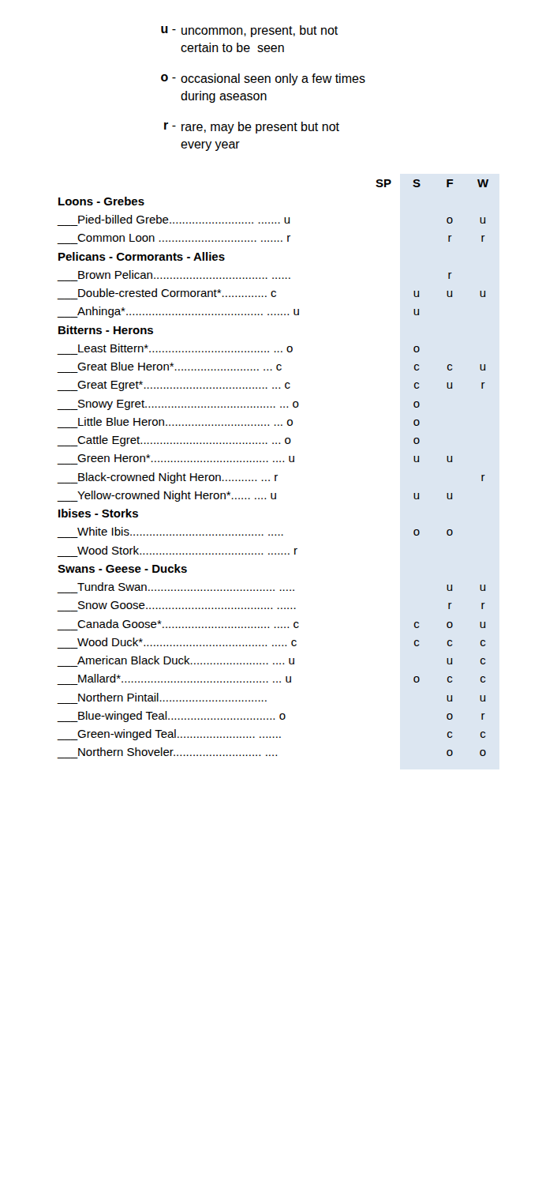u -
uncommon, present, but not
certain to be seen
o -
occasional seen only a few times
during aseason
r -
rare, may be present but not
every year
| | SP | S | F | W |
| Loons - Grebes | | | | |
| ___Pied-billed Grebe .......................... ....... u | | | o | u |
| ___Common Loon .............................. ....... r | | | r | r |
| Pelicans - Cormorants - Allies | | | | |
| ___Brown Pelican ................................... ...... | | | r | |
| ___Double-crested Cormorant* .............. c | | u | u | u |
| ___Anhinga* .......................................... ....... u | | u | | |
| Bitterns - Herons | | | | |
| ___Least Bittern* ..................................... ... o | | o | | |
| ___Great Blue Heron* .......................... ... c | | c | c | u |
| ___Great Egret* ...................................... ... c | | c | u | r |
| ___Snowy Egret ........................................ ... o | | o | | |
| ___Little Blue Heron ................................ ... o | | o | | |
| ___Cattle Egret ....................................... ... o | | o | | |
| ___Green Heron* .................................... .... u | | u | u | |
| ___Black-crowned Night Heron ........... ... r | | | | r |
| ___Yellow-crowned Night Heron* ...... .... u | | u | u | |
| Ibises - Storks | | | | |
| ___White Ibis ......................................... ..... | | o | o | |
| ___Wood Stork ...................................... ....... r | | | | |
| Swans - Geese - Ducks | | | | |
| ___Tundra Swan ....................................... ..... | | | u | u |
| ___Snow Goose ....................................... ...... | | | r | r |
| ___Canada Goose* ................................. ..... c | | c | o | u |
| ___Wood Duck* ...................................... ..... c | | c | c | c |
| ___American Black Duck ........................ .... u | | | u | c |
| ___Mallard* ............................................. ... u | | o | c | c |
| ___Northern Pintail ................................. | | | u | u |
| ___Blue-winged Teal ................................. o | | | o | r |
| ___Green-winged Teal ........................ ....... | | | c | c |
| ___Northern Shoveler ........................... .... | | | o | o |